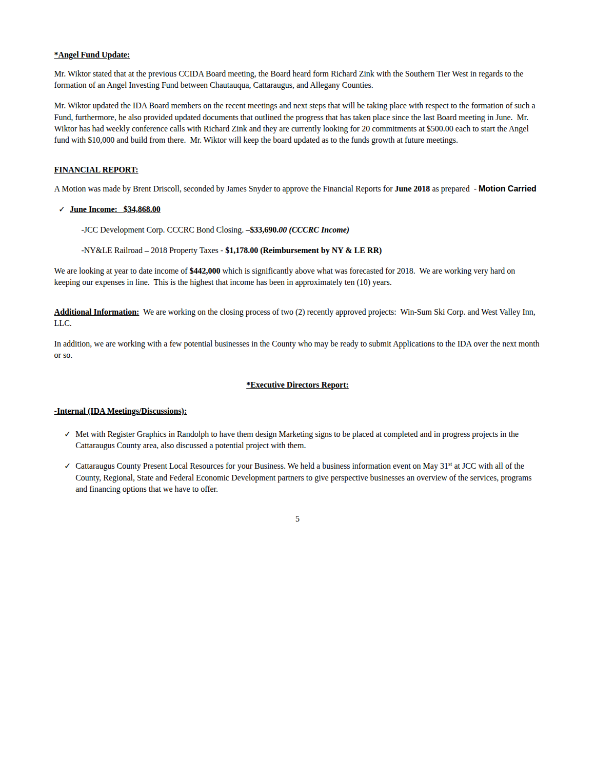*Angel Fund Update:
Mr. Wiktor stated that at the previous CCIDA Board meeting, the Board heard form Richard Zink with the Southern Tier West in regards to the formation of an Angel Investing Fund between Chautauqua, Cattaraugus, and Allegany Counties.
Mr. Wiktor updated the IDA Board members on the recent meetings and next steps that will be taking place with respect to the formation of such a Fund, furthermore, he also provided updated documents that outlined the progress that has taken place since the last Board meeting in June. Mr. Wiktor has had weekly conference calls with Richard Zink and they are currently looking for 20 commitments at $500.00 each to start the Angel fund with $10,000 and build from there. Mr. Wiktor will keep the board updated as to the funds growth at future meetings.
FINANCIAL REPORT:
A Motion was made by Brent Driscoll, seconded by James Snyder to approve the Financial Reports for June 2018 as prepared - Motion Carried
June Income: $34,868.00
-JCC Development Corp. CCCRC Bond Closing. –$33,690. 00 (CCCRC Income)
-NY&LE Railroad – 2018 Property Taxes - $1,178.00 (Reimbursement by NY & LE RR)
We are looking at year to date income of $442,000 which is significantly above what was forecasted for 2018. We are working very hard on keeping our expenses in line. This is the highest that income has been in approximately ten (10) years.
Additional Information: We are working on the closing process of two (2) recently approved projects: Win-Sum Ski Corp. and West Valley Inn, LLC.
In addition, we are working with a few potential businesses in the County who may be ready to submit Applications to the IDA over the next month or so.
*Executive Directors Report:
-Internal (IDA Meetings/Discussions):
Met with Register Graphics in Randolph to have them design Marketing signs to be placed at completed and in progress projects in the Cattaraugus County area, also discussed a potential project with them.
Cattaraugus County Present Local Resources for your Business. We held a business information event on May 31st at JCC with all of the County, Regional, State and Federal Economic Development partners to give perspective businesses an overview of the services, programs and financing options that we have to offer.
5